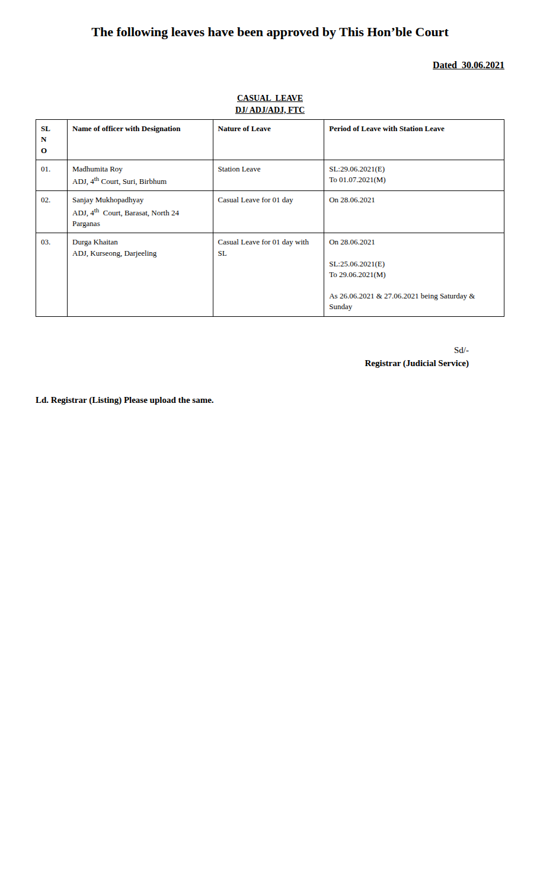The following leaves have been approved by This Hon’ble Court
Dated 30.06.2021
CASUAL LEAVE
DJ/ ADJ/ADJ, FTC
| SL N O | Name of officer with Designation | Nature of Leave | Period of Leave with Station Leave |
| --- | --- | --- | --- |
| 01. | Madhumita Roy ADJ, 4 th Court, Suri, Birbhum | Station Leave | SL:29.06.2021(E) To 01.07.2021(M) |
| 02. | Sanjay Mukhopadhyay ADJ, 4 th Court, Barasat, North 24 Parganas | Casual Leave for 01 day | On 28.06.2021 |
| 03. | Durga Khaitan ADJ, Kurseong, Darjeeling | Casual Leave for 01 day with SL | On 28.06.2021 SL:25.06.2021(E) To 29.06.2021(M) As 26.06.2021 & 27.06.2021 being Saturday & Sunday |
Sd/-
Registrar (Judicial Service)
Ld. Registrar (Listing) Please upload the same.